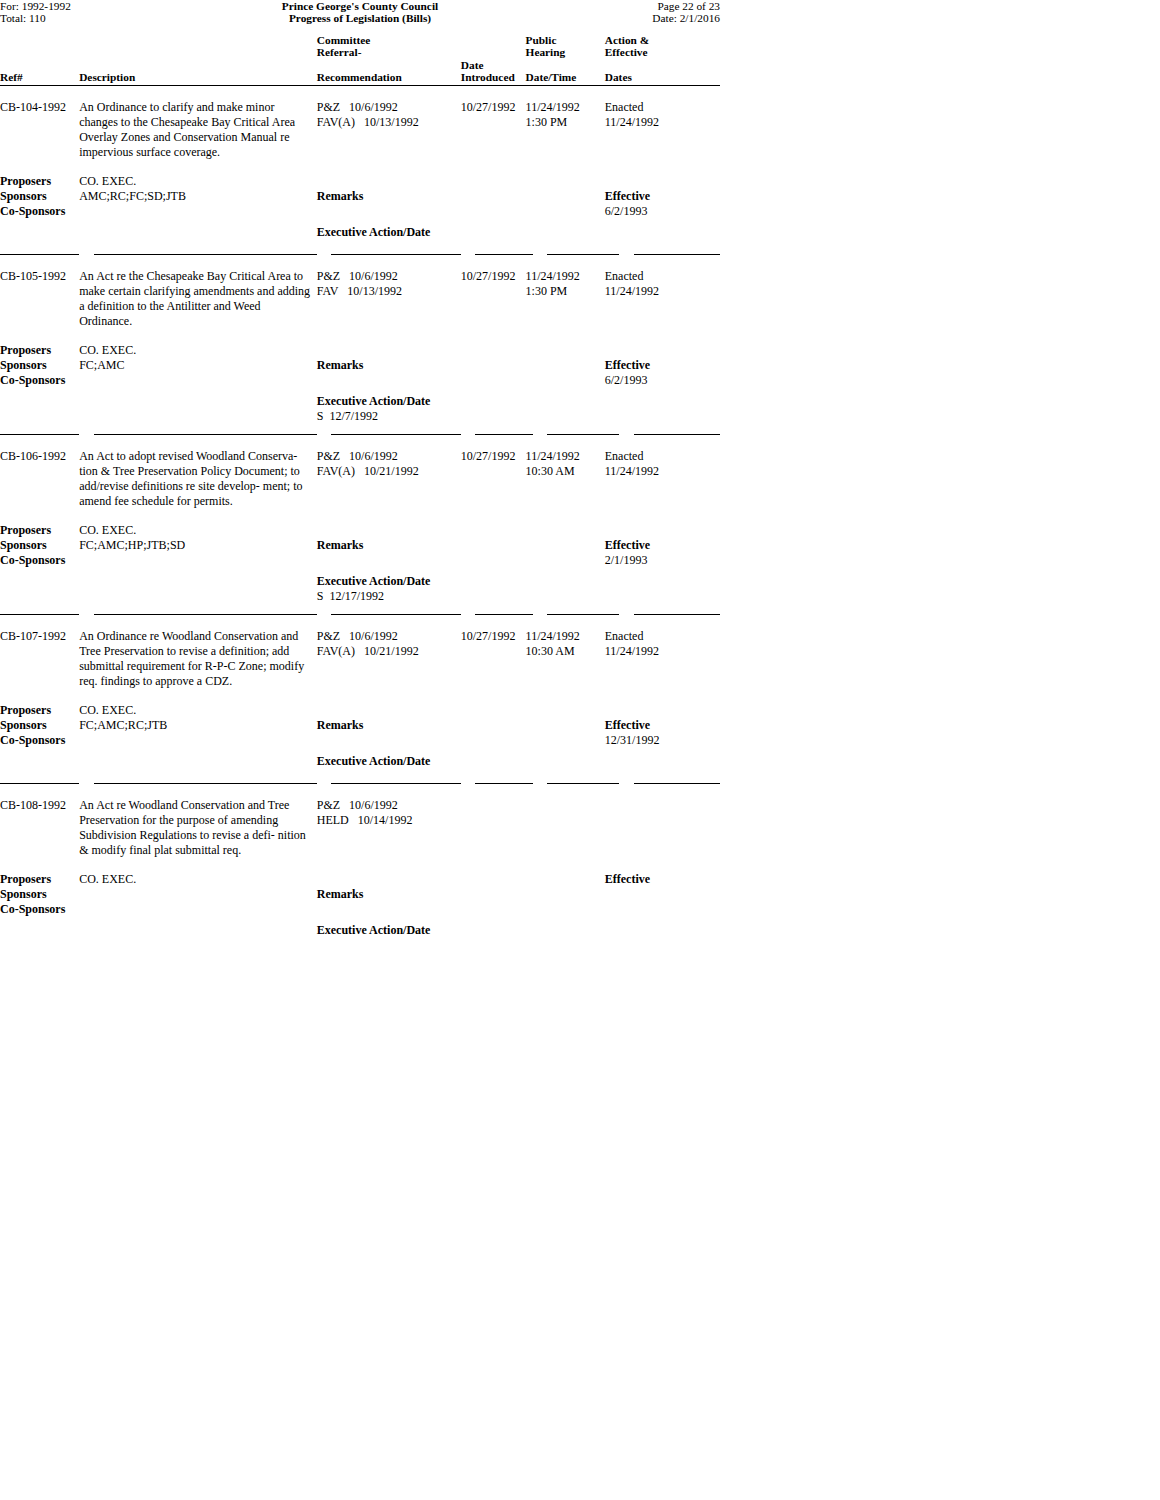| For: 1992-1992 Total: 110 | Prince George's County Council Progress of Legislation (Bills) | Page 22 of 23 Date: 2/1/2016 |
| | | Committee Referral- | | Public Hearing | Action & Effective |
| Ref# | Description | Recommendation | Date Introduced | Date/Time | Dates |
| CB-104-1992 | An Ordinance to clarify and make minor changes to the Chesapeake Bay Critical Area Overlay Zones and Conservation Manual re impervious surface coverage. | P&Z 10/6/1992 FAV(A) 10/13/1992 | 10/27/1992 | 11/24/1992 1:30 PM | Enacted 11/24/1992 |
| Proposers | CO. EXEC. | | | | |
| Sponsors | AMC;RC;FC;SD;JTB | Remarks | | | Effective 6/2/1993 |
| Co-Sponsors | | | |
| | | Executive Action/Date | | | |
| CB-105-1992 | An Act re the Chesapeake Bay Critical Area to make certain clarifying amendments and adding a definition to the Antilitter and Weed Ordinance. | P&Z 10/6/1992 FAV 10/13/1992 | 10/27/1992 | 11/24/1992 1:30 PM | Enacted 11/24/1992 |
| Proposers | CO. EXEC. | | | | |
| Sponsors | FC;AMC | Remarks | | | Effective 6/2/1993 |
| Co-Sponsors | | | |
| | | Executive Action/Date S 12/7/1992 | | | |
| CB-106-1992 | An Act to adopt revised Woodland Conserva- tion & Tree Preservation Policy Document; to add/revise definitions re site develop- ment; to amend fee schedule for permits. | P&Z 10/6/1992 FAV(A) 10/21/1992 | 10/27/1992 | 11/24/1992 10:30 AM | Enacted 11/24/1992 |
| Proposers | CO. EXEC. | | | | |
| Sponsors | FC;AMC;HP;JTB;SD | Remarks | | | Effective 2/1/1993 |
| Co-Sponsors | | | |
| | | Executive Action/Date S 12/17/1992 | | | |
| CB-107-1992 | An Ordinance re Woodland Conservation and Tree Preservation to revise a definition; add submittal requirement for R-P-C Zone; modify req. findings to approve a CDZ. | P&Z 10/6/1992 FAV(A) 10/21/1992 | 10/27/1992 | 11/24/1992 10:30 AM | Enacted 11/24/1992 |
| Proposers | CO. EXEC. | | | | |
| Sponsors | FC;AMC;RC;JTB | Remarks | | | Effective 12/31/1992 |
| Co-Sponsors | | | |
| | | Executive Action/Date | | | |
| CB-108-1992 | An Act re Woodland Conservation and Tree Preservation for the purpose of amending Subdivision Regulations to revise a defi- nition & modify final plat submittal req. | P&Z 10/6/1992 HELD 10/14/1992 | | | |
| Proposers | CO. EXEC. | | | | Effective |
| Sponsors | | Remarks | | | |
| Co-Sponsors | | | | |
| | | Executive Action/Date | | | |